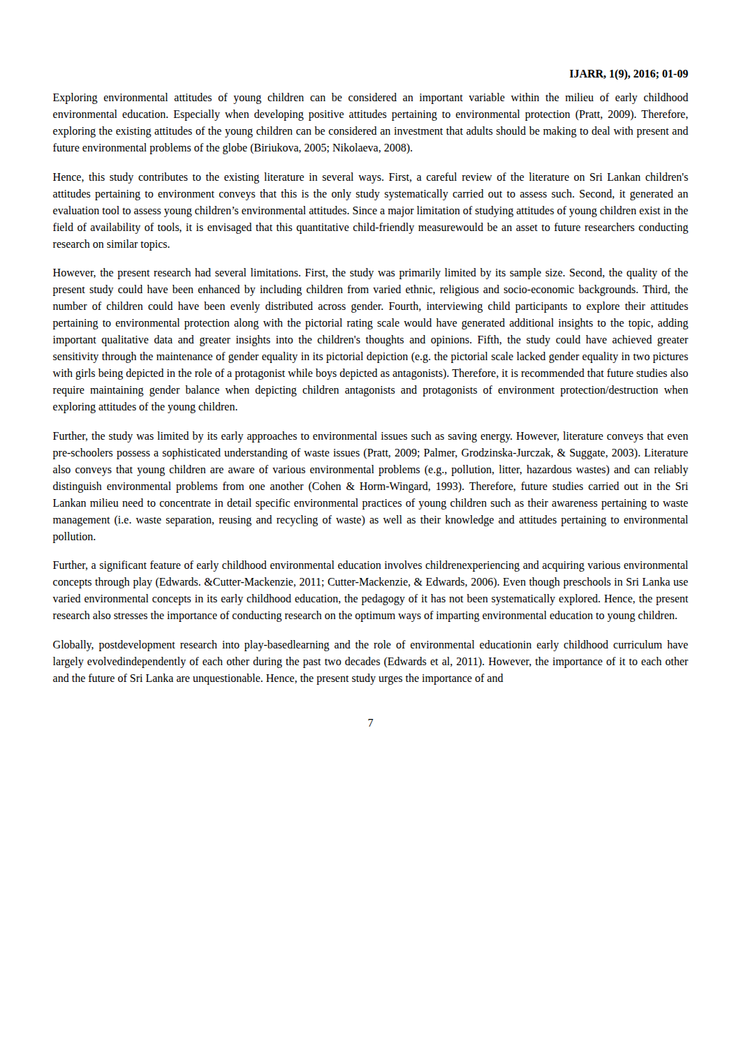IJARR, 1(9), 2016; 01-09
Exploring environmental attitudes of young children can be considered an important variable within the milieu of early childhood environmental education. Especially when developing positive attitudes pertaining to environmental protection (Pratt, 2009). Therefore, exploring the existing attitudes of the young children can be considered an investment that adults should be making to deal with present and future environmental problems of the globe (Biriukova, 2005; Nikolaeva, 2008).
Hence, this study contributes to the existing literature in several ways. First, a careful review of the literature on Sri Lankan children's attitudes pertaining to environment conveys that this is the only study systematically carried out to assess such. Second, it generated an evaluation tool to assess young children’s environmental attitudes. Since a major limitation of studying attitudes of young children exist in the field of availability of tools, it is envisaged that this quantitative child-friendly measurewould be an asset to future researchers conducting research on similar topics.
However, the present research had several limitations. First, the study was primarily limited by its sample size. Second, the quality of the present study could have been enhanced by including children from varied ethnic, religious and socio-economic backgrounds. Third, the number of children could have been evenly distributed across gender. Fourth, interviewing child participants to explore their attitudes pertaining to environmental protection along with the pictorial rating scale would have generated additional insights to the topic, adding important qualitative data and greater insights into the children's thoughts and opinions. Fifth, the study could have achieved greater sensitivity through the maintenance of gender equality in its pictorial depiction (e.g. the pictorial scale lacked gender equality in two pictures with girls being depicted in the role of a protagonist while boys depicted as antagonists). Therefore, it is recommended that future studies also require maintaining gender balance when depicting children antagonists and protagonists of environment protection/destruction when exploring attitudes of the young children.
Further, the study was limited by its early approaches to environmental issues such as saving energy. However, literature conveys that even pre-schoolers possess a sophisticated understanding of waste issues (Pratt, 2009; Palmer, Grodzinska-Jurczak, & Suggate, 2003). Literature also conveys that young children are aware of various environmental problems (e.g., pollution, litter, hazardous wastes) and can reliably distinguish environmental problems from one another (Cohen & Horm-Wingard, 1993). Therefore, future studies carried out in the Sri Lankan milieu need to concentrate in detail specific environmental practices of young children such as their awareness pertaining to waste management (i.e. waste separation, reusing and recycling of waste) as well as their knowledge and attitudes pertaining to environmental pollution.
Further, a significant feature of early childhood environmental education involves childrenexperiencing and acquiring various environmental concepts through play (Edwards. &Cutter-Mackenzie, 2011; Cutter-Mackenzie, & Edwards, 2006). Even though preschools in Sri Lanka use varied environmental concepts in its early childhood education, the pedagogy of it has not been systematically explored. Hence, the present research also stresses the importance of conducting research on the optimum ways of imparting environmental education to young children.
Globally, postdevelopment research into play-basedlearning and the role of environmental educationin early childhood curriculum have largely evolvedindependently of each other during the past two decades (Edwards et al, 2011). However, the importance of it to each other and the future of Sri Lanka are unquestionable. Hence, the present study urges the importance of and
7